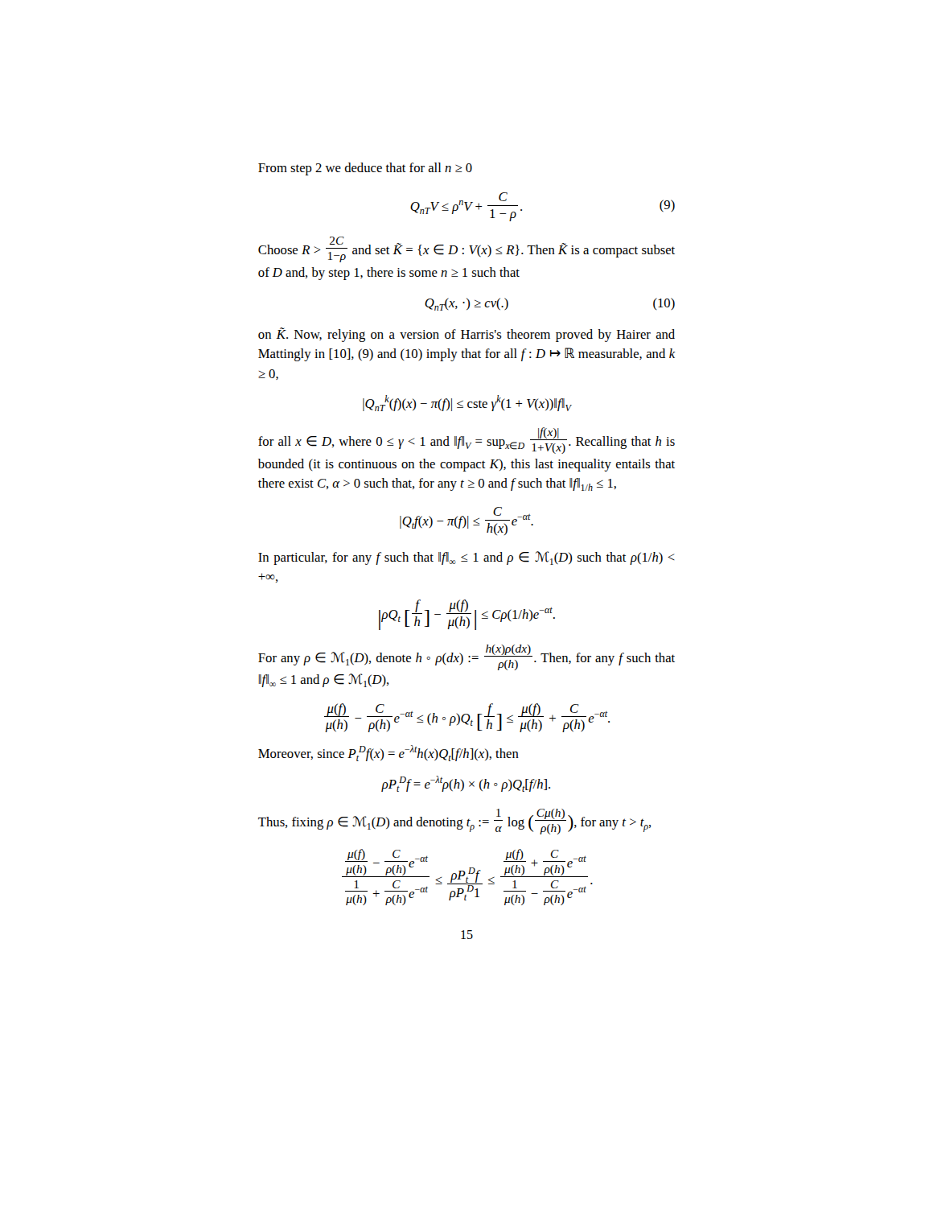From step 2 we deduce that for all n ≥ 0
QnTV ≤ ρnV + C 1 − ρ. (9)
Choose R > 2C 1−ρ and set K̃ = {x ∈ D : V(x) ≤ R}. Then K̃ is a compact subset of D and, by step 1, there is some n ≥ 1 such that
QnT(x, ·) ≥ cν(.) (10)
on K̃. Now, relying on a version of Harris's theorem proved by Hairer and Mattingly in [10], (9) and (10) imply that for all f : D ↦ ℝ measurable, and k ≥ 0,
|QnTk(f)(x) − π(f)| ≤ cste γk(1 + V(x))‖f‖V
for all x ∈ D, where 0 ≤ γ < 1 and ‖f‖V = supx∈D |f(x)|1+V(x). Recalling that h is bounded (it is continuous on the compact K), this last inequality entails that there exist C, α > 0 such that, for any t ≥ 0 and f such that ‖f‖1/h ≤ 1,
|Qtf(x) − π(f)| ≤ Ch(x) e−αt.
In particular, for any f such that ‖f‖∞ ≤ 1 and ρ ∈ ℳ1(D) such that ρ(1/h) < +∞,
|ρQt [fh] − μ(f) μ(h)| ≤ Cρ(1/h)e−αt.
For any ρ ∈ ℳ1(D), denote h ◦ ρ(dx) := h(x)ρ(dx) ρ(h). Then, for any f such that ‖f‖∞ ≤ 1 and ρ ∈ ℳ1(D),
μ(f) μ(h) − Cρ(h) e−αt ≤ (h ◦ ρ)Qt [fh] ≤ μ(f) μ(h) + Cρ(h) e−αt.
Moreover, since PtDf(x) = e−λth(x)Qt[f/h](x), then
ρPtDf = e−λtρ(h) × (h ◦ ρ)Qt[f/h].
Thus, fixing ρ ∈ ℳ1(D) and denoting tρ := 1 α log (Cμ(h) ρ(h)), for any t > tρ,
μ(f) μ(h) − Cρ(h) e−αt 1 μ(h) + Cρ(h) e−αt ≤ ρPtDf ρPtD1 ≤ μ(f) μ(h) + Cρ(h) e−αt 1 μ(h) − Cρ(h) e−αt.
15